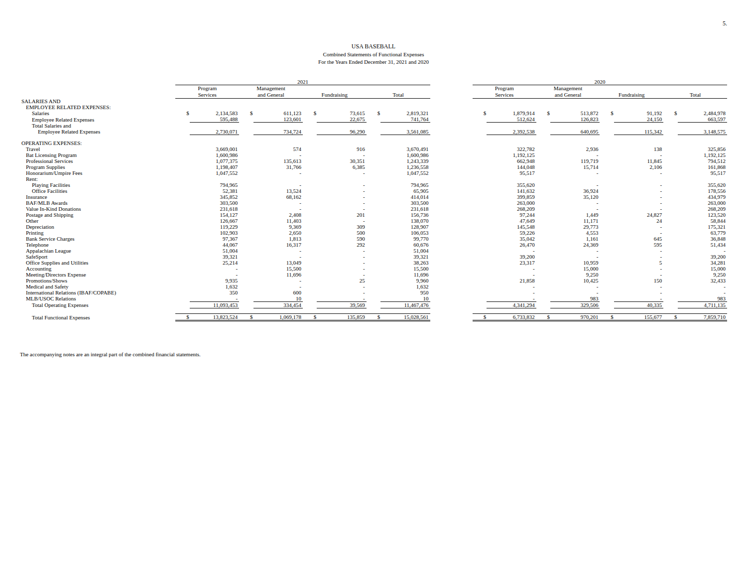5.
USA BASEBALL
Combined Statements of Functional Expenses
For the Years Ended December 31, 2021 and 2020
| | 2021 | | 2020 |
| --- | --- | --- | --- |
| | Program Services | Management and General | Fundraising | Total | | Program Services | Management and General | Fundraising | Total |
| SALARIES AND | |
| EMPLOYEE RELATED EXPENSES: | |
| Salaries | $ | 2,134,583 | $ | 611,123 | $ | 73,615 | $ | 2,819,321 | | $ | 1,879,914 | $ | 513,872 | $ | 91,192 | $ | 2,484,978 |
| Employee Related Expenses | | 595,488 | | 123,601 | | 22,675 | | 741,764 | | | 512,624 | | 126,823 | | 24,150 | | 663,597 |
| Total Salaries and | |
| Employee Related Expenses | | 2,730,071 | | 734,724 | | 96,290 | | 3,561,085 | | | 2,392,538 | | 640,695 | | 115,342 | | 3,148,575 |
| OPERATING EXPENSES: | |
| Travel | | 3,669,001 | | 574 | | 916 | | 3,670,491 | | | 322,782 | | 2,936 | | 138 | | 325,856 |
| Bat Licensing Program | | 1,600,986 | | - | | - | | 1,600,986 | | | 1,192,125 | | - | | - | | 1,192,125 |
| Professional Services | | 1,077,375 | | 135,613 | | 30,351 | | 1,243,339 | | | 662,948 | | 119,719 | | 11,845 | | 794,512 |
| Program Supplies | | 1,198,407 | | 31,766 | | 6,385 | | 1,236,558 | | | 144,048 | | 15,714 | | 2,106 | | 161,868 |
| Honorarium/Umpire Fees | | 1,047,552 | | - | | - | | 1,047,552 | | | 95,517 | | - | | - | | 95,517 |
| Rent: | |
| Playing Facilities | | 794,965 | | - | | - | | 794,965 | | | 355,620 | | - | | - | | 355,620 |
| Office Facilities | | 52,381 | | 13,524 | | - | | 65,905 | | | 141,632 | | 36,924 | | - | | 178,556 |
| Insurance | | 345,852 | | 68,162 | | - | | 414,014 | | | 399,859 | | 35,120 | | - | | 434,979 |
| BAF/MLB Awards | | 303,500 | | - | | - | | 303,500 | | | 263,000 | | - | | - | | 263,000 |
| Value In-Kind Donations | | 231,618 | | - | | - | | 231,618 | | | 268,209 | | - | | - | | 268,209 |
| Postage and Shipping | | 154,127 | | 2,408 | | 201 | | 156,736 | | | 97,244 | | 1,449 | | 24,827 | | 123,520 |
| Other | | 126,667 | | 11,403 | | - | | 138,070 | | | 47,649 | | 11,171 | | 24 | | 58,844 |
| Depreciation | | 119,229 | | 9,369 | | 309 | | 128,907 | | | 145,548 | | 29,773 | | - | | 175,321 |
| Printing | | 102,903 | | 2,650 | | 500 | | 106,053 | | | 59,226 | | 4,553 | | - | | 63,779 |
| Bank Service Charges | | 97,367 | | 1,813 | | 590 | | 99,770 | | | 35,042 | | 1,161 | | 645 | | 36,848 |
| Telephone | | 44,067 | | 16,317 | | 292 | | 60,676 | | | 26,470 | | 24,369 | | 595 | | 51,434 |
| Appalachian League | | 51,004 | | - | | - | | 51,004 | | | - | | - | | - | | - |
| SafeSport | | 39,321 | | - | | - | | 39,321 | | | 39,200 | | - | | - | | 39,200 |
| Office Supplies and Utilities | | 25,214 | | 13,049 | | - | | 38,263 | | | 23,317 | | 10,959 | | 5 | | 34,281 |
| Accounting | | - | | 15,500 | | - | | 15,500 | | | - | | 15,000 | | - | | 15,000 |
| Meeting/Directors Expense | | - | | 11,696 | | - | | 11,696 | | | - | | 9,250 | | - | | 9,250 |
| Promotions/Shows | | 9,935 | | - | | 25 | | 9,960 | | | 21,858 | | 10,425 | | 150 | | 32,433 |
| Medical and Safety | | 1,632 | | - | | - | | 1,632 | | | - | | - | | - | | - |
| International Relations (IBAF/COPABE) | | 350 | | 600 | | - | | 950 | | | - | | - | | - | | - |
| MLB/USOC Relations | | - | | 10 | | - | | 10 | | | - | | 983 | | - | | 983 |
| Total Operating Expenses | | 11,093,453 | | 334,454 | | 39,569 | | 11,467,476 | | | 4,341,294 | | 329,506 | | 40,335 | | 4,711,135 |
| Total Functional Expenses | $ | 13,823,524 | $ | 1,069,178 | $ | 135,859 | $ | 15,028,561 | | $ | 6,733,832 | $ | 970,201 | $ | 155,677 | $ | 7,859,710 |
The accompanying notes are an integral part of the combined financial statements.